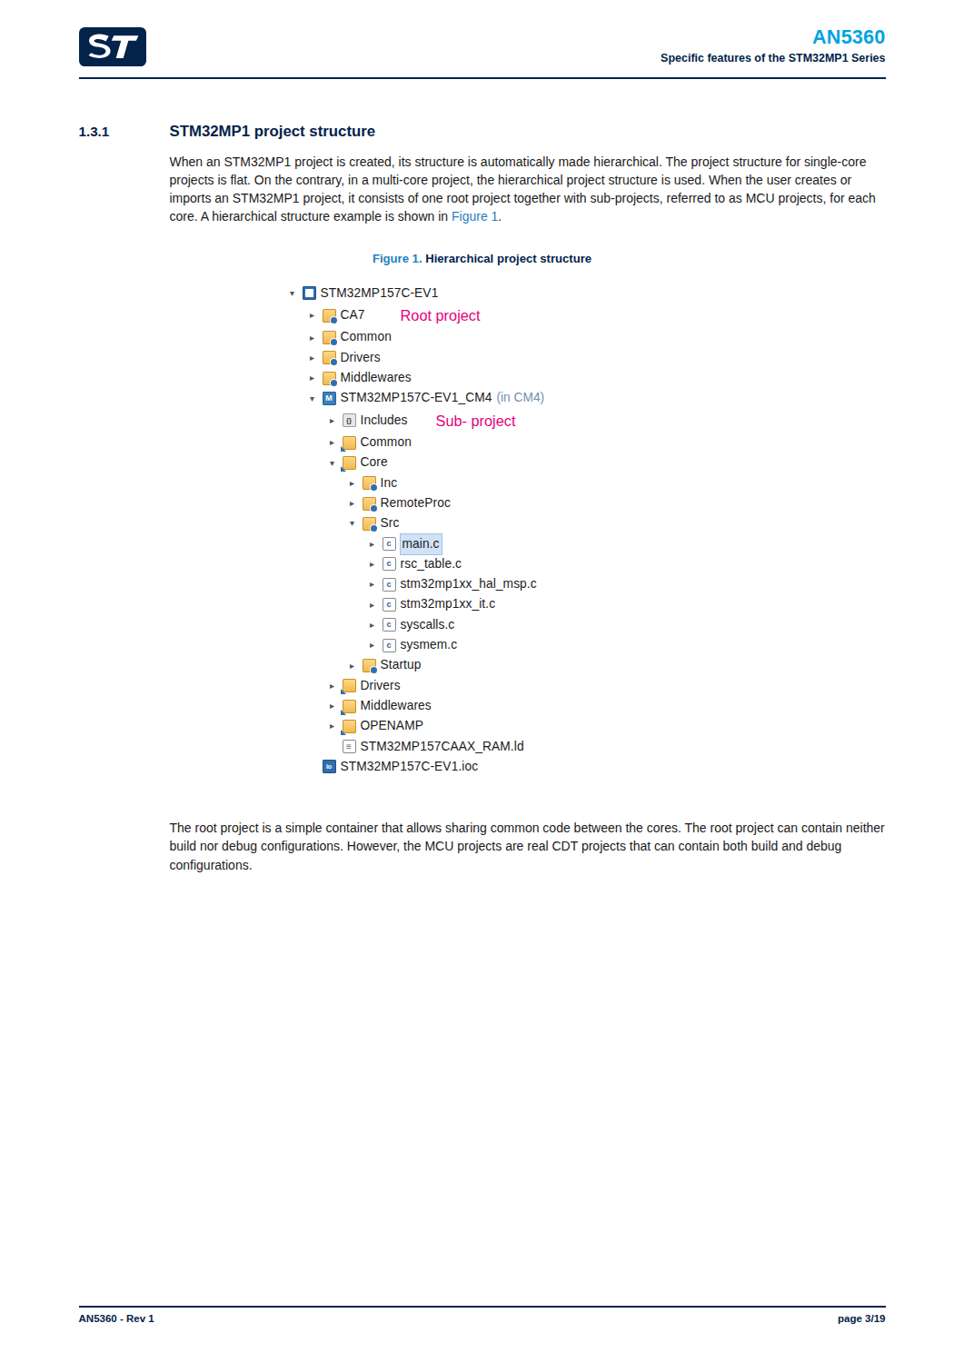AN5360
Specific features of the STM32MP1 Series
1.3.1
STM32MP1 project structure
When an STM32MP1 project is created, its structure is automatically made hierarchical. The project structure for single-core projects is flat. On the contrary, in a multi-core project, the hierarchical project structure is used. When the user creates or imports an STM32MP1 project, it consists of one root project together with sub-projects, referred to as MCU projects, for each core. A hierarchical structure example is shown in Figure 1.
Figure 1. Hierarchical project structure
STM32MP157C-EV1
CA7 Root project
Common
Drivers
Middlewares
STM32MP157C-EV1_CM4 (in CM4)
Includes Sub- project
Common
Core
Inc
RemoteProc
Src
main.c
rsc_table.c
stm32mp1xx_hal_msp.c
stm32mp1xx_it.c
syscalls.c
sysmem.c
Startup
Drivers
Middlewares
OPENAMP
STM32MP157CAAX_RAM.ld
STM32MP157C-EV1.ioc
The root project is a simple container that allows sharing common code between the cores. The root project can contain neither build nor debug configurations. However, the MCU projects are real CDT projects that can contain both build and debug configurations.
AN5360 - Rev 1 page 3/19